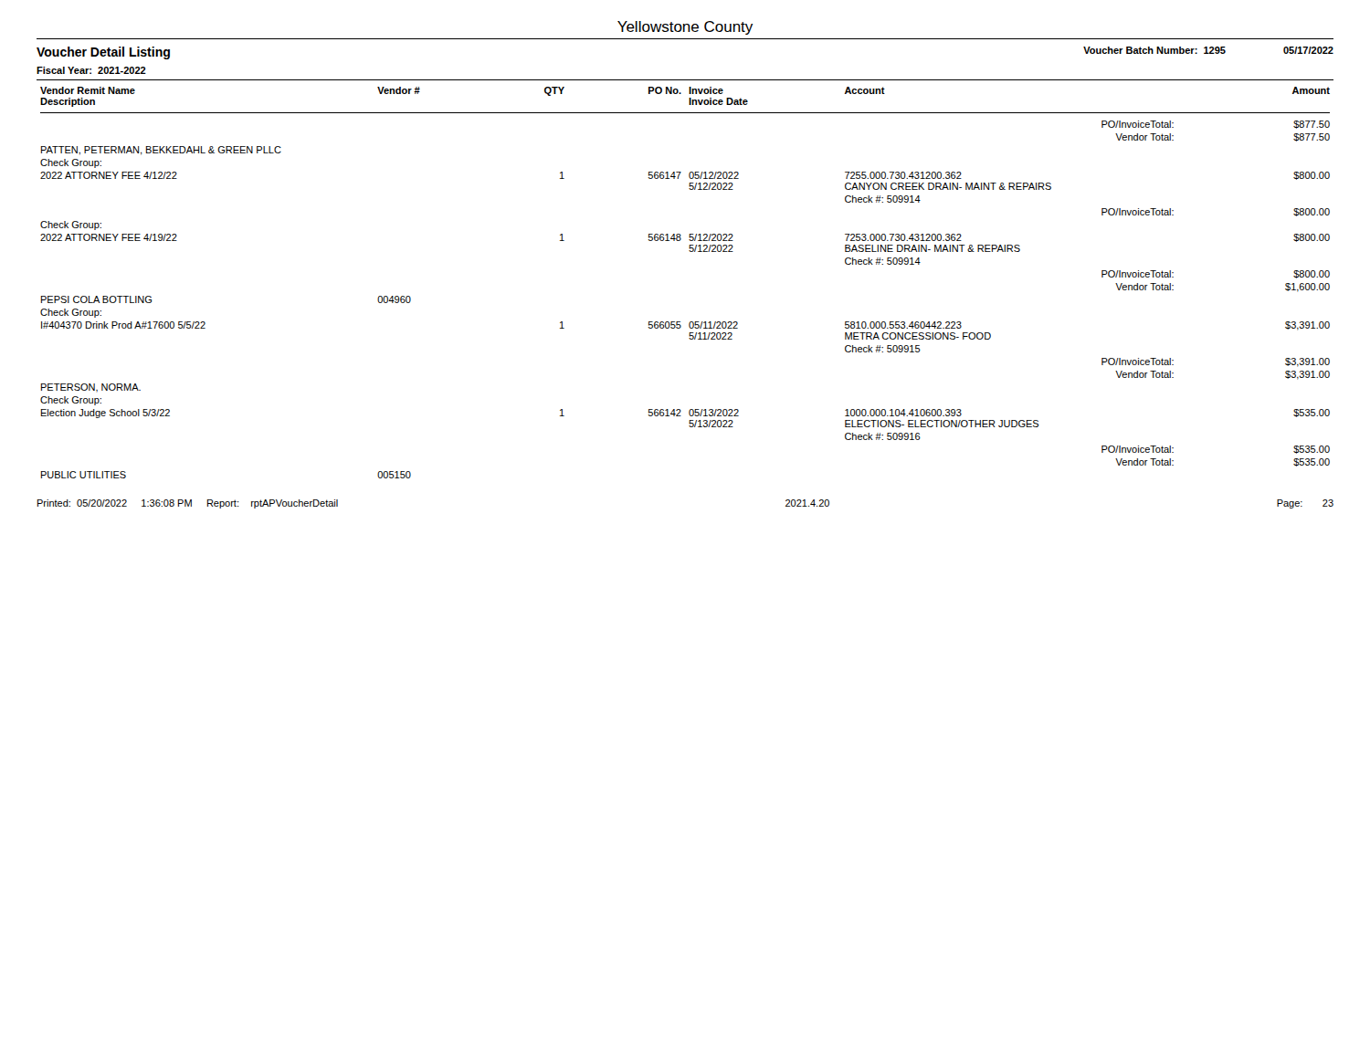Yellowstone County
Voucher Detail Listing
Voucher Batch Number: 1295 05/17/2022
Fiscal Year: 2021-2022
| Vendor Remit Name Description | Vendor # | QTY | PO No. | Invoice Invoice Date | Account | Amount |
| --- | --- | --- | --- | --- | --- | --- |
| | PO/InvoiceTotal: | $877.50 |
| | Vendor Total: | $877.50 |
| PATTEN, PETERMAN, BEKKEDAHL & GREEN PLLC |
| Check Group: | |
| 2022 ATTORNEY FEE 4/12/22 | | 1 | 566147 | 05/12/2022 5/12/2022 | 7255.000.730.431200.362 CANYON CREEK DRAIN- MAINT & REPAIRS | $800.00 |
| | Check #: 509914 | |
| | PO/InvoiceTotal: | $800.00 |
| Check Group: | |
| 2022 ATTORNEY FEE 4/19/22 | | 1 | 566148 | 5/12/2022 5/12/2022 | 7253.000.730.431200.362 BASELINE DRAIN- MAINT & REPAIRS | $800.00 |
| | Check #: 509914 | |
| | PO/InvoiceTotal: | $800.00 |
| | Vendor Total: | $1,600.00 |
| PEPSI COLA BOTTLING | 004960 | |
| Check Group: | |
| I#404370 Drink Prod A#17600 5/5/22 | | 1 | 566055 | 05/11/2022 5/11/2022 | 5810.000.553.460442.223 METRA CONCESSIONS- FOOD | $3,391.00 |
| | Check #: 509915 | |
| | PO/InvoiceTotal: | $3,391.00 |
| | Vendor Total: | $3,391.00 |
| PETERSON, NORMA. |
| Check Group: | |
| Election Judge School 5/3/22 | | 1 | 566142 | 05/13/2022 5/13/2022 | 1000.000.104.410600.393 ELECTIONS- ELECTION/OTHER JUDGES | $535.00 |
| | Check #: 509916 | |
| | PO/InvoiceTotal: | $535.00 |
| | Vendor Total: | $535.00 |
| PUBLIC UTILITIES | 005150 | |
Printed: 05/20/2022 1:36:08 PM Report: rptAPVoucherDetail
2021.4.20
Page: 23